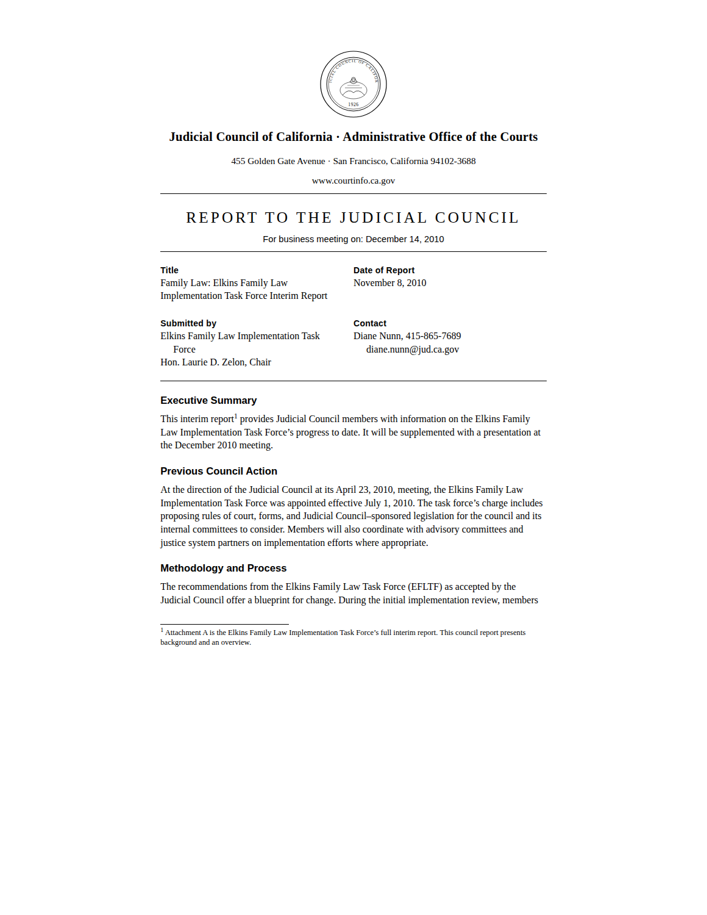JUDICIAL COUNCIL OF CALIFORNIA 1926
Judicial Council of California · Administrative Office of the Courts
455 Golden Gate Avenue · San Francisco, California 94102-3688
www.courtinfo.ca.gov
REPORT TO THE JUDICIAL COUNCIL
For business meeting on: December 14, 2010
| Title Family Law: Elkins Family Law Implementation Task Force Interim Report | Date of Report November 8, 2010 |
| Submitted by Elkins Family Law Implementation Task Force Hon. Laurie D. Zelon, Chair | Contact Diane Nunn, 415-865-7689 diane.nunn@jud.ca.gov |
Executive Summary
This interim report1 provides Judicial Council members with information on the Elkins Family Law Implementation Task Force’s progress to date. It will be supplemented with a presentation at the December 2010 meeting.
Previous Council Action
At the direction of the Judicial Council at its April 23, 2010, meeting, the Elkins Family Law Implementation Task Force was appointed effective July 1, 2010. The task force’s charge includes proposing rules of court, forms, and Judicial Council–sponsored legislation for the council and its internal committees to consider. Members will also coordinate with advisory committees and justice system partners on implementation efforts where appropriate.
Methodology and Process
The recommendations from the Elkins Family Law Task Force (EFLTF) as accepted by the Judicial Council offer a blueprint for change. During the initial implementation review, members
1 Attachment A is the Elkins Family Law Implementation Task Force’s full interim report. This council report presents background and an overview.